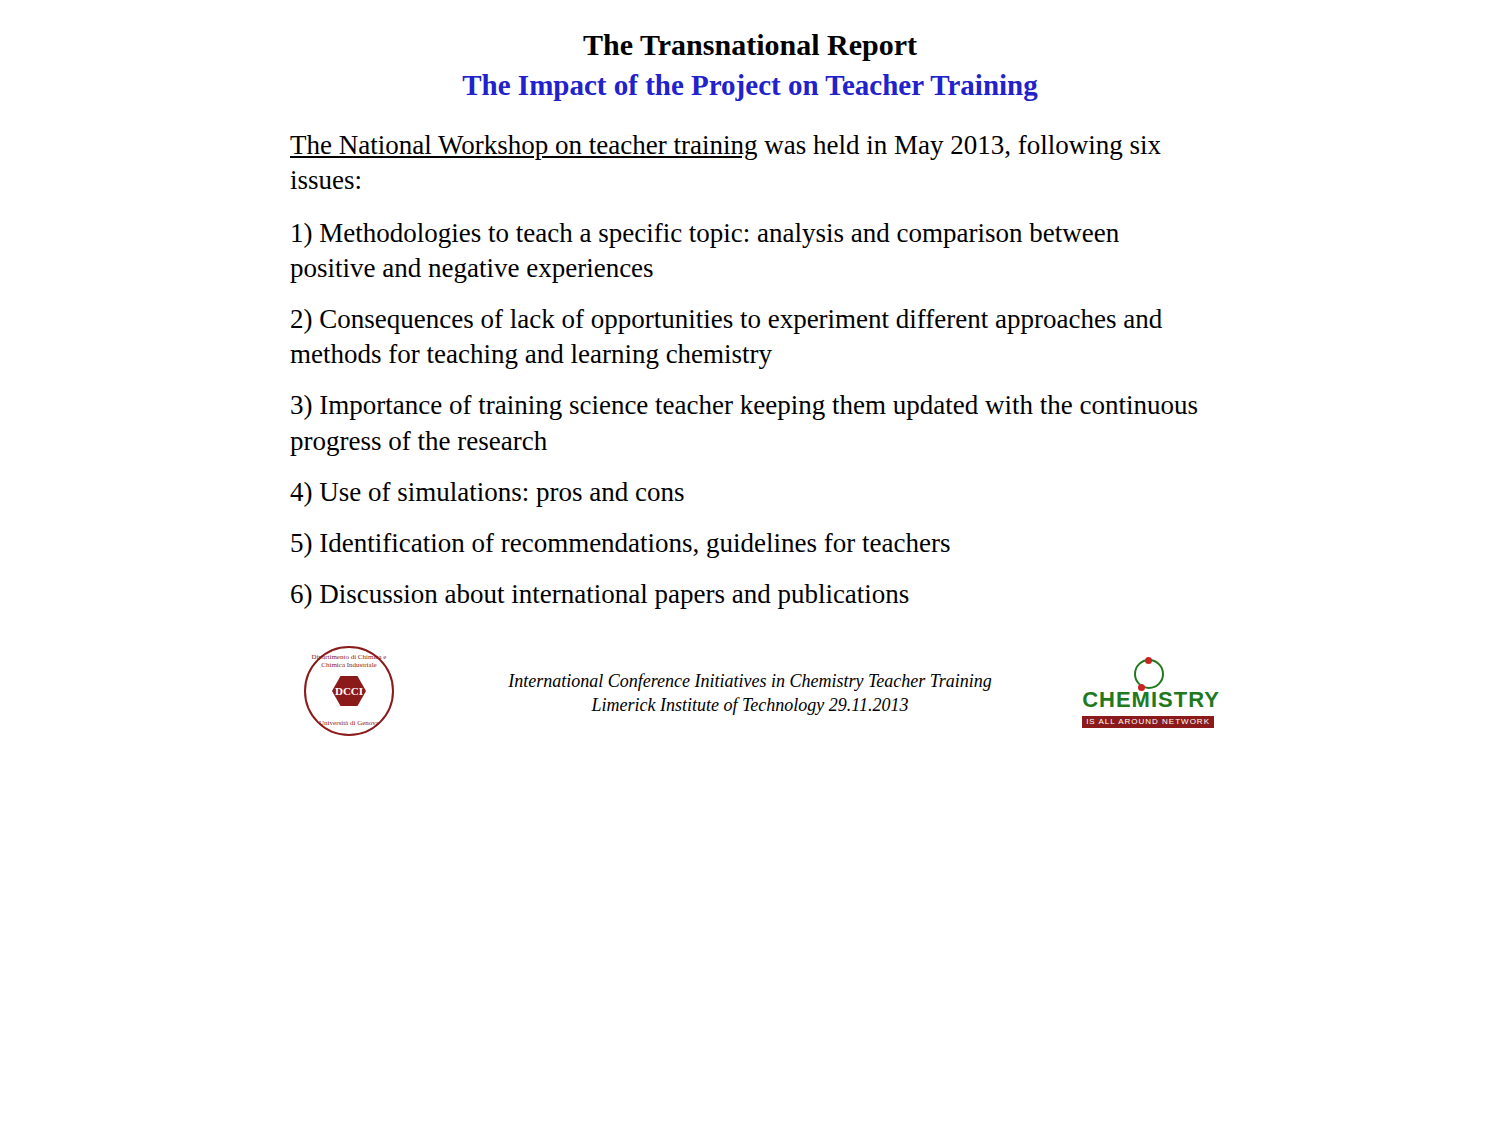The Transnational Report
The Impact of the Project on Teacher Training
The National Workshop on teacher training was held in May 2013, following six issues:
1) Methodologies to teach a specific topic: analysis and comparison between positive and negative experiences
2) Consequences of lack of opportunities to experiment different approaches and methods for teaching and learning chemistry
3) Importance of training science teacher keeping them updated with the continuous progress of the research
4) Use of simulations: pros and cons
5) Identification of recommendations, guidelines for teachers
6) Discussion about international papers and publications
Dipartimento di Chimica e Chimica Industriale DCCI Università di Genova
International Conference Initiatives in Chemistry Teacher Training
Limerick Institute of Technology 29.11.2013
CHEMISTRY
IS ALL AROUND NETWORK